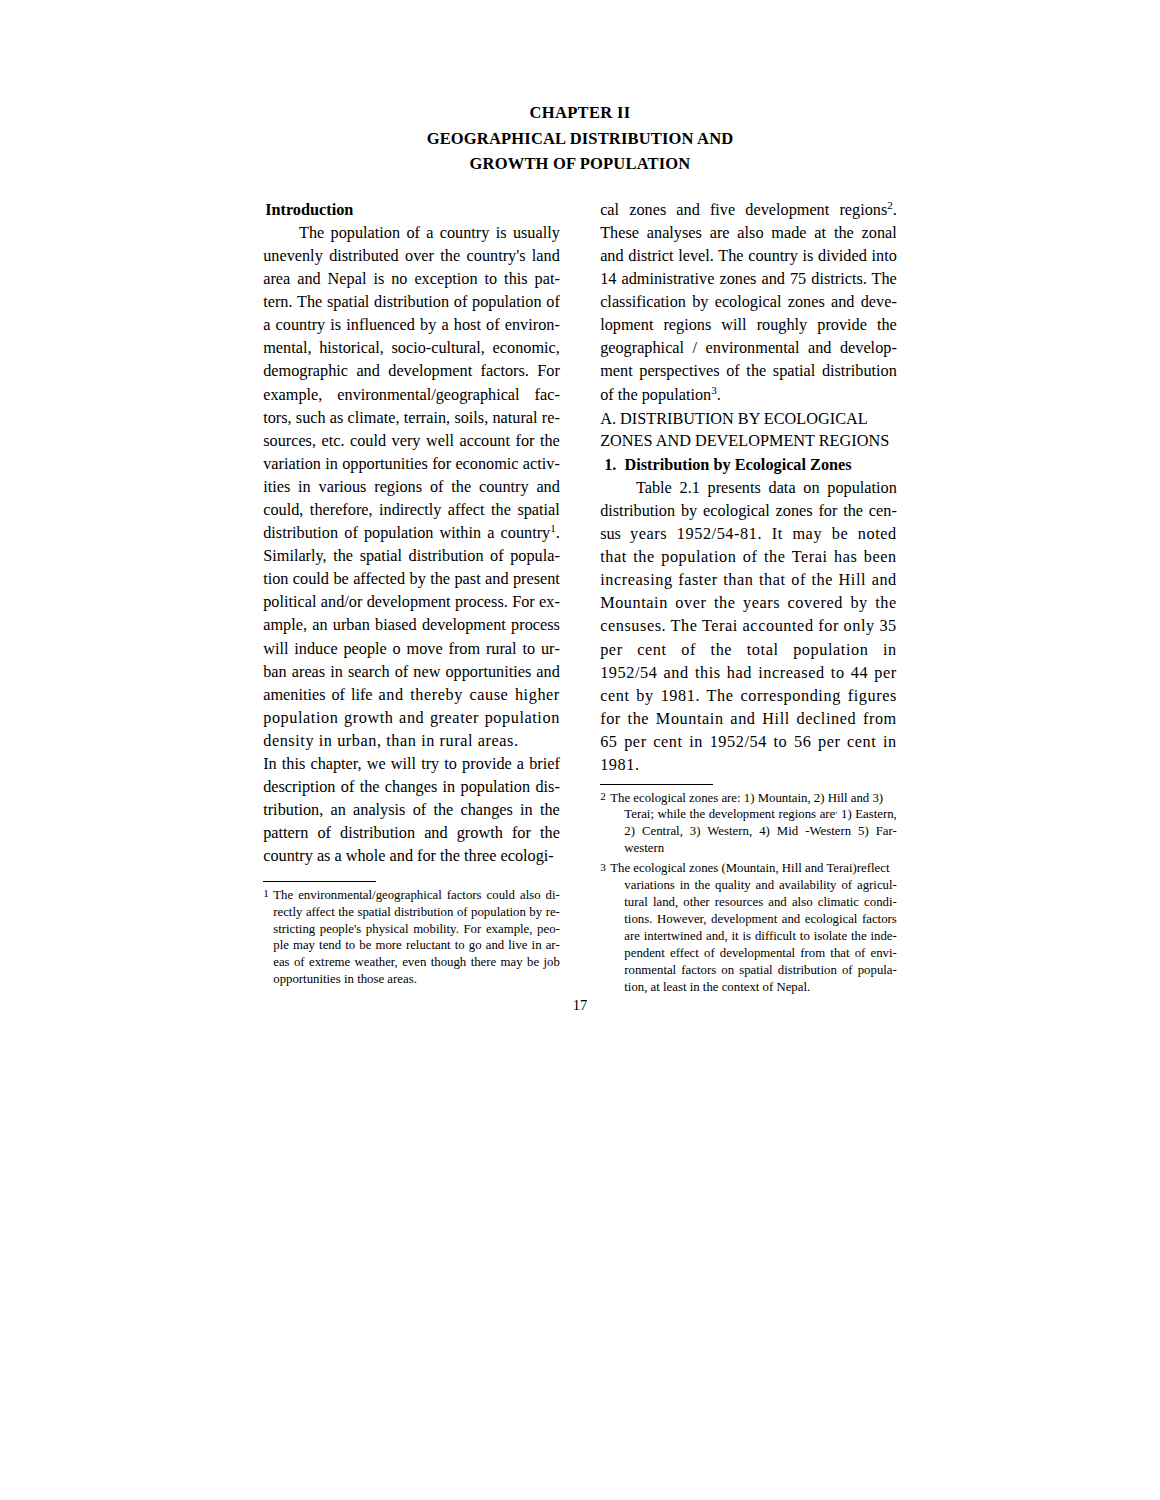CHAPTER II
GEOGRAPHICAL DISTRIBUTION AND
GROWTH OF POPULATION
Introduction
The population of a country is usually unevenly distributed over the country's land area and Nepal is no exception to this pattern. The spatial distribution of population of a country is influenced by a host of environ­mental, historical, socio-cultural, economic, demographic and development factors. For example, environmental/geographical factors, such as climate, terrain, soils, natural resources, etc. could very well account for the variation in opportunities for economic activities in various regions of the country and could, therefore, indirectly affect the spatial distribution of population within a country1. Similarly, the spatial distribution of population could be affected by the past and present political and/or development process. For example, an urban biased development process will induce people o move from rural to urban areas in search of new opportunities and amenities of life and thereby cause higher population growth and greater population density in urban, than in rural areas.
In this chapter, we will try to provide a brief description of the changes in population distribution, an analysis of the changes in the pattern of distribution and growth for the country as a whole and for the three ecologi-
1 The environmental/geographical factors could also directly affect the spatial distribution of population by restricting people's physical mobility. For example, people may tend to be more reluctant to go and live in areas of extreme weather, even though there may be job opportunities in those areas.
cal zones and five development regions2. These analyses are also made at the zonal and district level. The country is divided into 14 administrative zones and 75 districts. The classification by ecological zones and deve­lopment regions will roughly provide the geo­graphical / environmental and development perspectives of the spatial distribution of the population3.
A. DISTRIBUTION BY ECOLOGICAL ZONES AND DEVELOPMENT REGIONS
1. Distribution by Ecological Zones
Table 2.1 presents data on population distribution by ecological zones for the census years 1952/54-81. It may be noted that the population of the Terai has been increasing faster than that of the Hill and Mountain over the years covered by the censuses. The Terai accounted for only 35 per cent of the total population in 1952/54 and this had increased to 44 per cent by 1981. The corresponding figures for the Mountain and Hill declined from 65 per cent in 1952/54 to 56 per cent in 1981.
2 The ecological zones are: 1) Mountain, 2) Hill and 3) Terai; while the development regions are, 1) Eastern, 2) Central, 3) Western, 4) Mid -Western 5) Far-western
3 The ecological zones (Mountain, Hill and Terai)reflect variations in the quality and availability of agricultural land, other resources and also climatic conditions. However, development and ecological factors are intertwined and, it is difficult to isolate the independent effect of developmental from that of environmental factors on spatial distribution of population, at least in the context of Nepal.
17